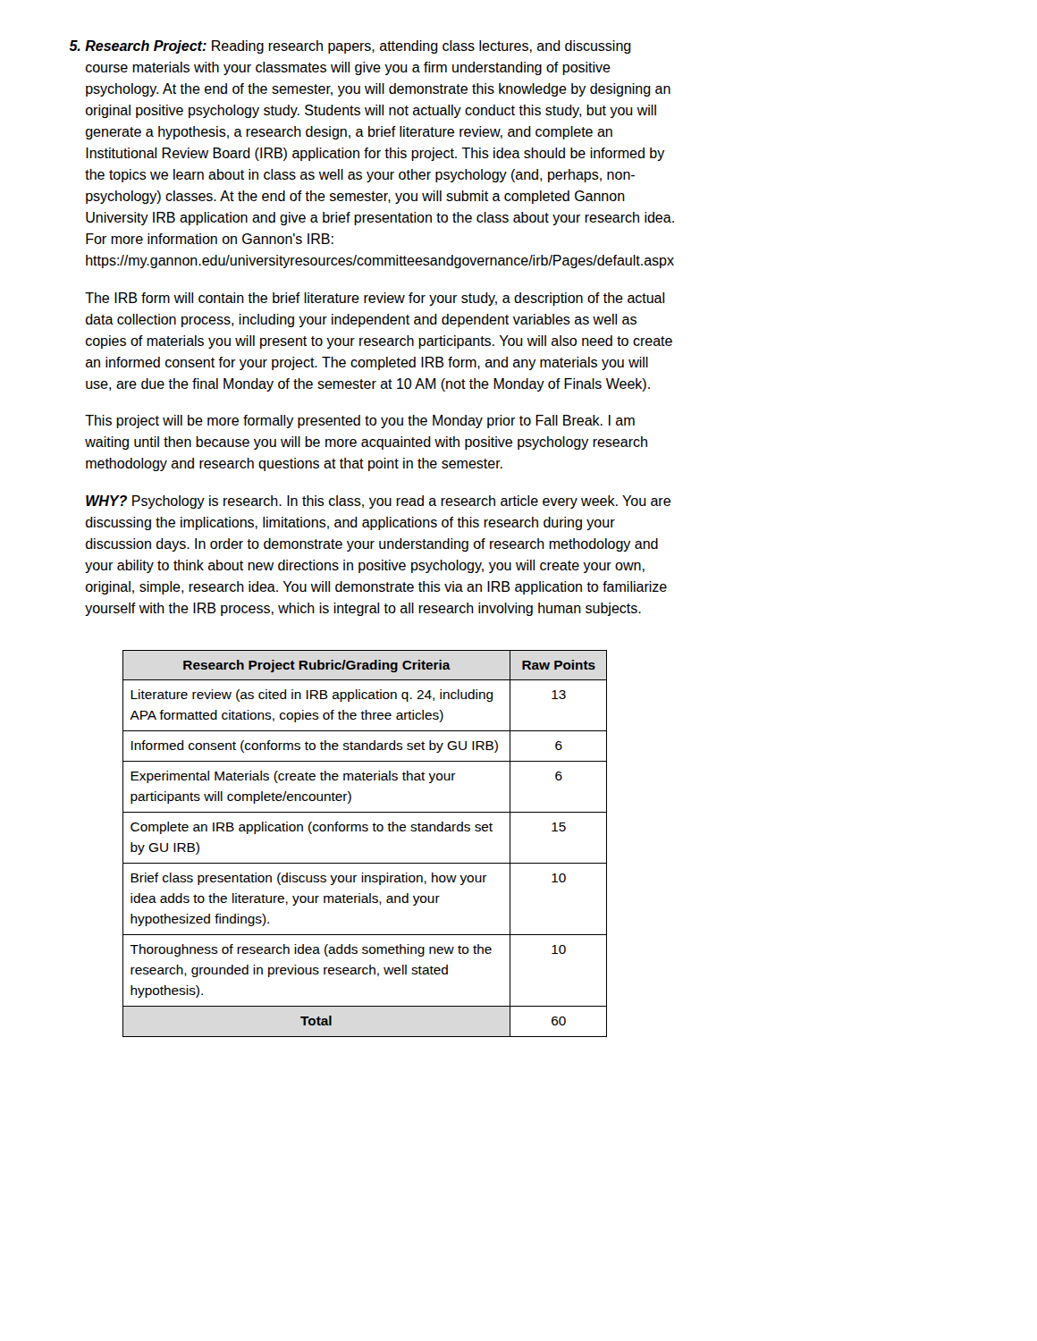Research Project: Reading research papers, attending class lectures, and discussing course materials with your classmates will give you a firm understanding of positive psychology. At the end of the semester, you will demonstrate this knowledge by designing an original positive psychology study. Students will not actually conduct this study, but you will generate a hypothesis, a research design, a brief literature review, and complete an Institutional Review Board (IRB) application for this project. This idea should be informed by the topics we learn about in class as well as your other psychology (and, perhaps, non-psychology) classes. At the end of the semester, you will submit a completed Gannon University IRB application and give a brief presentation to the class about your research idea. For more information on Gannon's IRB:
https://my.gannon.edu/universityresources/committeesandgovernance/irb/Pages/default.aspx
The IRB form will contain the brief literature review for your study, a description of the actual data collection process, including your independent and dependent variables as well as copies of materials you will present to your research participants. You will also need to create an informed consent for your project. The completed IRB form, and any materials you will use, are due the final Monday of the semester at 10 AM (not the Monday of Finals Week).
This project will be more formally presented to you the Monday prior to Fall Break. I am waiting until then because you will be more acquainted with positive psychology research methodology and research questions at that point in the semester.
WHY? Psychology is research. In this class, you read a research article every week. You are discussing the implications, limitations, and applications of this research during your discussion days. In order to demonstrate your understanding of research methodology and your ability to think about new directions in positive psychology, you will create your own, original, simple, research idea. You will demonstrate this via an IRB application to familiarize yourself with the IRB process, which is integral to all research involving human subjects.
| Research Project Rubric/Grading Criteria | Raw Points |
| --- | --- |
| Literature review (as cited in IRB application q. 24, including APA formatted citations, copies of the three articles) | 13 |
| Informed consent (conforms to the standards set by GU IRB) | 6 |
| Experimental Materials (create the materials that your participants will complete/encounter) | 6 |
| Complete an IRB application (conforms to the standards set by GU IRB) | 15 |
| Brief class presentation (discuss your inspiration, how your idea adds to the literature, your materials, and your hypothesized findings). | 10 |
| Thoroughness of research idea (adds something new to the research, grounded in previous research, well stated hypothesis). | 10 |
| Total | 60 |